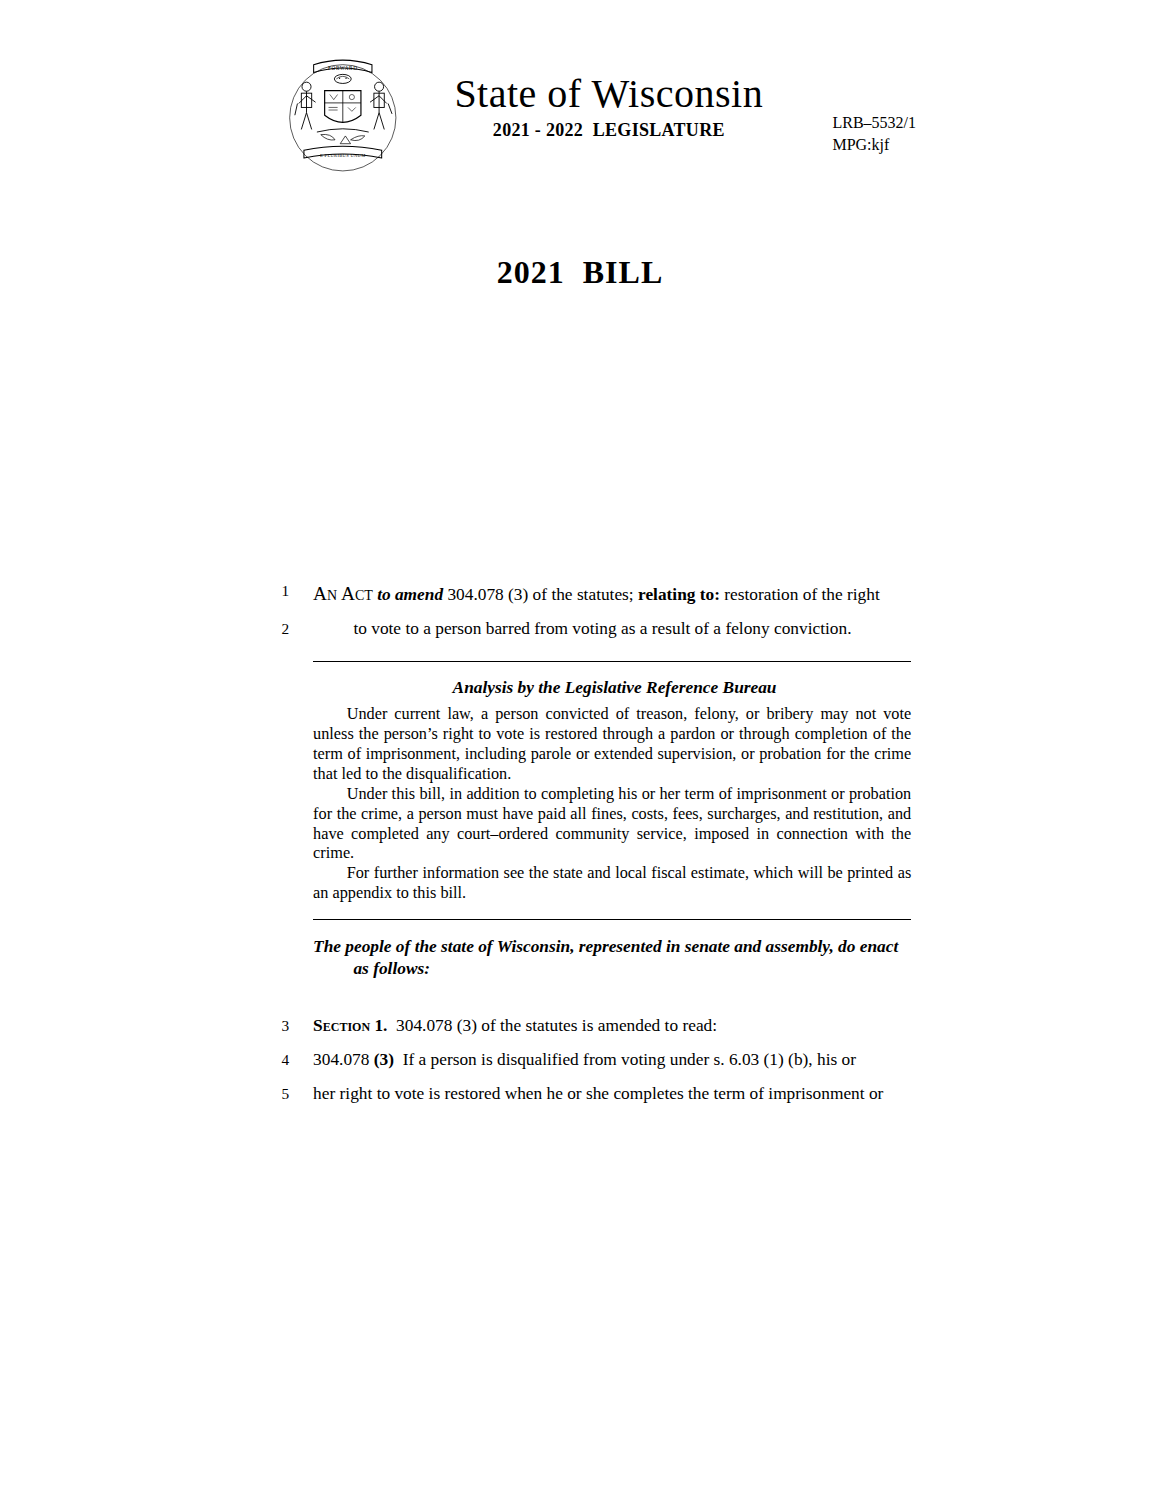FORWARD E PLURIBUS UNUM
State of Wisconsin
2021 - 2022 LEGISLATURE
LRB–5532/1
MPG:kjf
2021 BILL
1 An Act to amend 304.078 (3) of the statutes; relating to: restoration of the right
2 to vote to a person barred from voting as a result of a felony conviction.
Analysis by the Legislative Reference Bureau
Under current law, a person convicted of treason, felony, or bribery may not vote unless the person’s right to vote is restored through a pardon or through completion of the term of imprisonment, including parole or extended supervision, or probation for the crime that led to the disqualification.
Under this bill, in addition to completing his or her term of imprisonment or probation for the crime, a person must have paid all fines, costs, fees, surcharges, and restitution, and have completed any court–ordered community service, imposed in connection with the crime.
For further information see the state and local fiscal estimate, which will be printed as an appendix to this bill.
The people of the state of Wisconsin, represented in senate and assembly, do enact as follows:
3 Section 1. 304.078 (3) of the statutes is amended to read:
4 304.078 (3) If a person is disqualified from voting under s. 6.03 (1) (b), his or
5 her right to vote is restored when he or she completes the term of imprisonment or